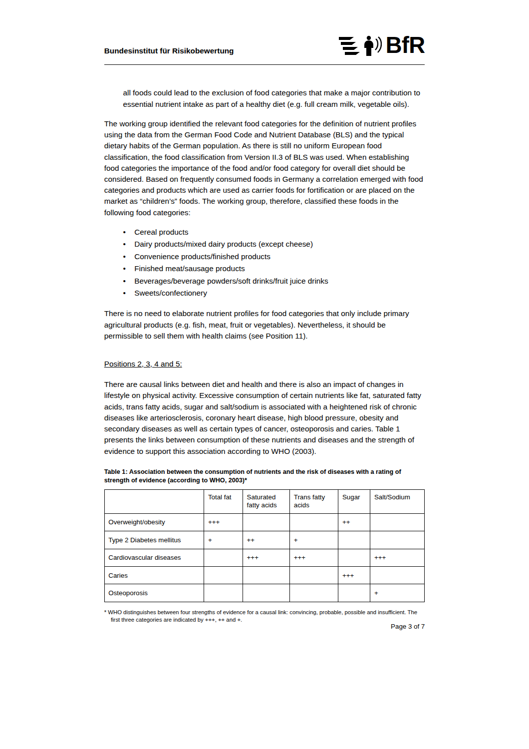Bundesinstitut für Risikobewertung
BfR
all foods could lead to the exclusion of food categories that make a major contribution to essential nutrient intake as part of a healthy diet (e.g. full cream milk, vegetable oils).
The working group identified the relevant food categories for the definition of nutrient profiles using the data from the German Food Code and Nutrient Database (BLS) and the typical dietary habits of the German population. As there is still no uniform European food classification, the food classification from Version II.3 of BLS was used. When establishing food categories the importance of the food and/or food category for overall diet should be considered. Based on frequently consumed foods in Germany a correlation emerged with food categories and products which are used as carrier foods for fortification or are placed on the market as “children’s” foods. The working group, therefore, classified these foods in the following food categories:
Cereal products
Dairy products/mixed dairy products (except cheese)
Convenience products/finished products
Finished meat/sausage products
Beverages/beverage powders/soft drinks/fruit juice drinks
Sweets/confectionery
There is no need to elaborate nutrient profiles for food categories that only include primary agricultural products (e.g. fish, meat, fruit or vegetables). Nevertheless, it should be permissible to sell them with health claims (see Position 11).
Positions 2, 3, 4 and 5:
There are causal links between diet and health and there is also an impact of changes in lifestyle on physical activity. Excessive consumption of certain nutrients like fat, saturated fatty acids, trans fatty acids, sugar and salt/sodium is associated with a heightened risk of chronic diseases like arteriosclerosis, coronary heart disease, high blood pressure, obesity and secondary diseases as well as certain types of cancer, osteoporosis and caries. Table 1 presents the links between consumption of these nutrients and diseases and the strength of evidence to support this association according to WHO (2003).
Table 1: Association between the consumption of nutrients and the risk of diseases with a rating of strength of evidence (according to WHO, 2003)*
| | Total fat | Saturated fatty acids | Trans fatty acids | Sugar | Salt/Sodium |
| --- | --- | --- | --- | --- | --- |
| Overweight/obesity | +++ | | | ++ | |
| Type 2 Diabetes mellitus | + | ++ | + | | |
| Cardiovascular diseases | | +++ | +++ | | +++ |
| Caries | | | | +++ | |
| Osteoporosis | | | | | + |
* WHO distinguishes between four strengths of evidence for a causal link: convincing, probable, possible and insufficient. The first three categories are indicated by +++, ++ and +.
Page 3 of 7